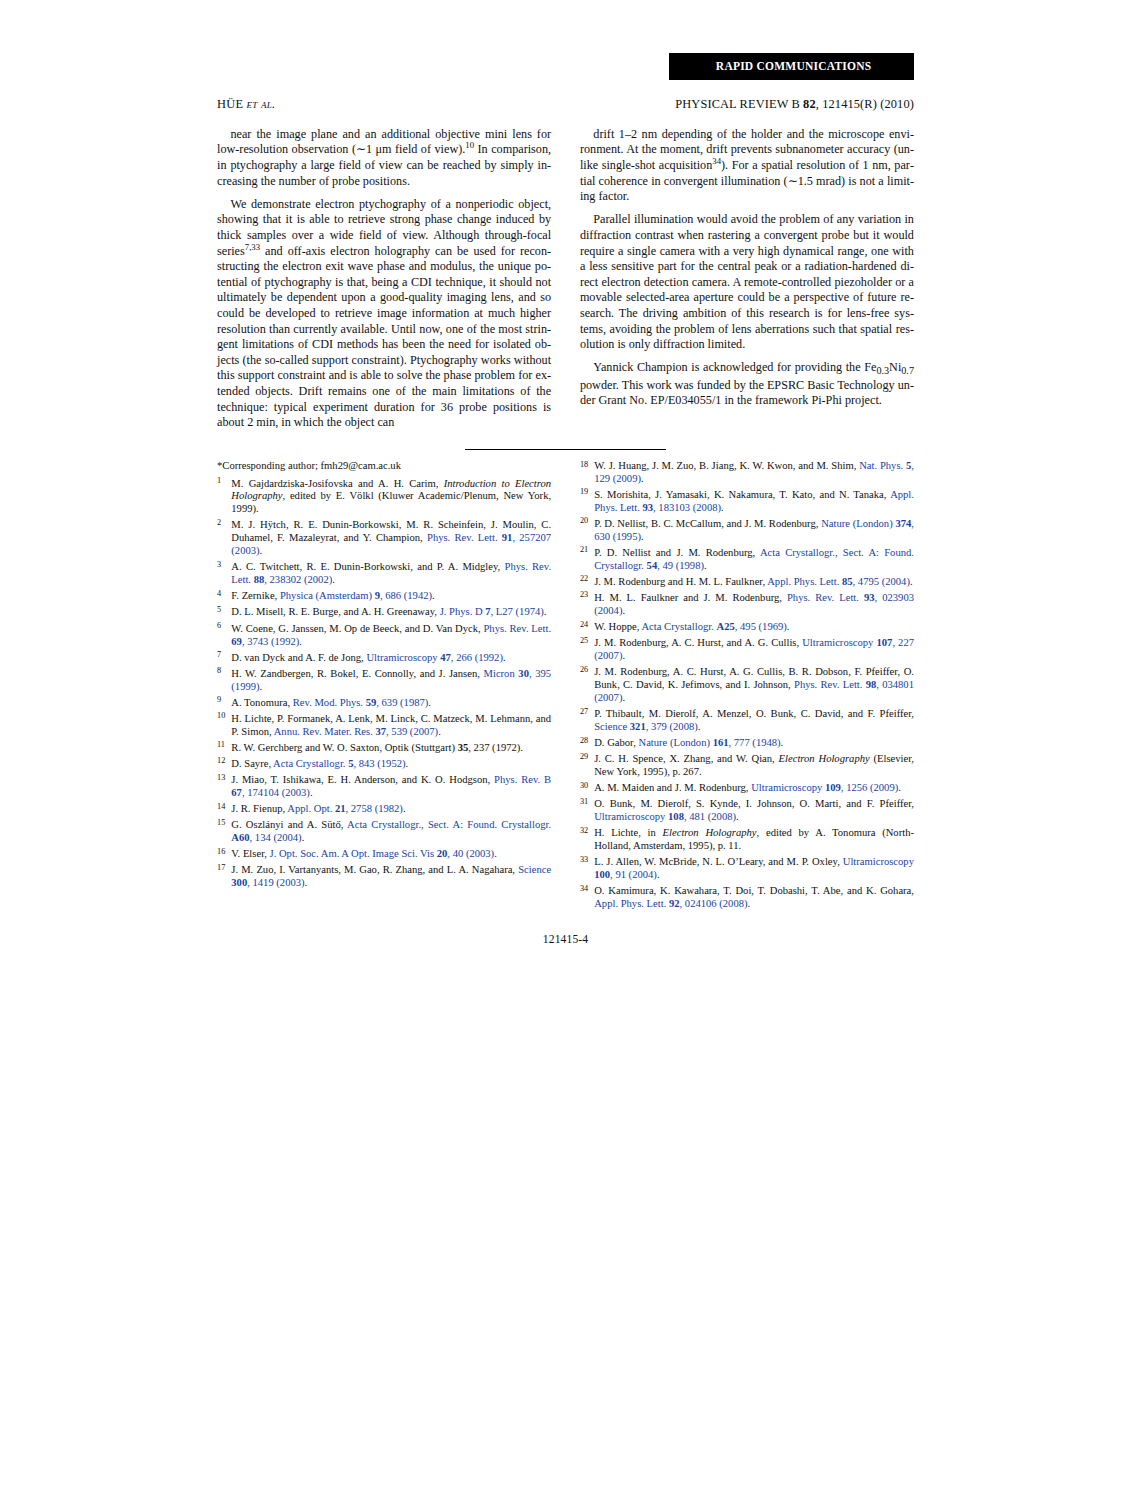RAPID COMMUNICATIONS
HÜE et al.
PHYSICAL REVIEW B 82, 121415(R) (2010)
near the image plane and an additional objective mini lens for low-resolution observation (∼1 μm field of view).10 In comparison, in ptychography a large field of view can be reached by simply increasing the number of probe positions.
We demonstrate electron ptychography of a nonperiodic object, showing that it is able to retrieve strong phase change induced by thick samples over a wide field of view. Although through-focal series7,33 and off-axis electron holography can be used for reconstructing the electron exit wave phase and modulus, the unique potential of ptychography is that, being a CDI technique, it should not ultimately be dependent upon a good-quality imaging lens, and so could be developed to retrieve image information at much higher resolution than currently available. Until now, one of the most stringent limitations of CDI methods has been the need for isolated objects (the so-called support constraint). Ptychography works without this support constraint and is able to solve the phase problem for extended objects. Drift remains one of the main limitations of the technique: typical experiment duration for 36 probe positions is about 2 min, in which the object can
drift 1–2 nm depending of the holder and the microscope environment. At the moment, drift prevents subnanometer accuracy (unlike single-shot acquisition34). For a spatial resolution of 1 nm, partial coherence in convergent illumination (∼1.5 mrad) is not a limiting factor.
Parallel illumination would avoid the problem of any variation in diffraction contrast when rastering a convergent probe but it would require a single camera with a very high dynamical range, one with a less sensitive part for the central peak or a radiation-hardened direct electron detection camera. A remote-controlled piezoholder or a movable selected-area aperture could be a perspective of future research. The driving ambition of this research is for lens-free systems, avoiding the problem of lens aberrations such that spatial resolution is only diffraction limited.
Yannick Champion is acknowledged for providing the Fe0.3Ni0.7 powder. This work was funded by the EPSRC Basic Technology under Grant No. EP/E034055/1 in the framework Pi-Phi project.
*Corresponding author; fmh29@cam.ac.uk
M. Gajdardziska-Josifovska and A. H. Carim, Introduction to Electron Holography, edited by E. Völkl (Kluwer Academic/Plenum, New York, 1999).
M. J. Hÿtch, R. E. Dunin-Borkowski, M. R. Scheinfein, J. Moulin, C. Duhamel, F. Mazaleyrat, and Y. Champion, Phys. Rev. Lett. 91, 257207 (2003).
A. C. Twitchett, R. E. Dunin-Borkowski, and P. A. Midgley, Phys. Rev. Lett. 88, 238302 (2002).
F. Zernike, Physica (Amsterdam) 9, 686 (1942).
D. L. Misell, R. E. Burge, and A. H. Greenaway, J. Phys. D 7, L27 (1974).
W. Coene, G. Janssen, M. Op de Beeck, and D. Van Dyck, Phys. Rev. Lett. 69, 3743 (1992).
D. van Dyck and A. F. de Jong, Ultramicroscopy 47, 266 (1992).
H. W. Zandbergen, R. Bokel, E. Connolly, and J. Jansen, Micron 30, 395 (1999).
A. Tonomura, Rev. Mod. Phys. 59, 639 (1987).
H. Lichte, P. Formanek, A. Lenk, M. Linck, C. Matzeck, M. Lehmann, and P. Simon, Annu. Rev. Mater. Res. 37, 539 (2007).
R. W. Gerchberg and W. O. Saxton, Optik (Stuttgart) 35, 237 (1972).
D. Sayre, Acta Crystallogr. 5, 843 (1952).
J. Miao, T. Ishikawa, E. H. Anderson, and K. O. Hodgson, Phys. Rev. B 67, 174104 (2003).
J. R. Fienup, Appl. Opt. 21, 2758 (1982).
G. Oszlányi and A. Sütő, Acta Crystallogr., Sect. A: Found. Crystallogr. A60, 134 (2004).
V. Elser, J. Opt. Soc. Am. A Opt. Image Sci. Vis 20, 40 (2003).
J. M. Zuo, I. Vartanyants, M. Gao, R. Zhang, and L. A. Nagahara, Science 300, 1419 (2003).
W. J. Huang, J. M. Zuo, B. Jiang, K. W. Kwon, and M. Shim, Nat. Phys. 5, 129 (2009).
S. Morishita, J. Yamasaki, K. Nakamura, T. Kato, and N. Tanaka, Appl. Phys. Lett. 93, 183103 (2008).
P. D. Nellist, B. C. McCallum, and J. M. Rodenburg, Nature (London) 374, 630 (1995).
P. D. Nellist and J. M. Rodenburg, Acta Crystallogr., Sect. A: Found. Crystallogr. 54, 49 (1998).
J. M. Rodenburg and H. M. L. Faulkner, Appl. Phys. Lett. 85, 4795 (2004).
H. M. L. Faulkner and J. M. Rodenburg, Phys. Rev. Lett. 93, 023903 (2004).
W. Hoppe, Acta Crystallogr. A25, 495 (1969).
J. M. Rodenburg, A. C. Hurst, and A. G. Cullis, Ultramicroscopy 107, 227 (2007).
J. M. Rodenburg, A. C. Hurst, A. G. Cullis, B. R. Dobson, F. Pfeiffer, O. Bunk, C. David, K. Jefimovs, and I. Johnson, Phys. Rev. Lett. 98, 034801 (2007).
P. Thibault, M. Dierolf, A. Menzel, O. Bunk, C. David, and F. Pfeiffer, Science 321, 379 (2008).
D. Gabor, Nature (London) 161, 777 (1948).
J. C. H. Spence, X. Zhang, and W. Qian, Electron Holography (Elsevier, New York, 1995), p. 267.
A. M. Maiden and J. M. Rodenburg, Ultramicroscopy 109, 1256 (2009).
O. Bunk, M. Dierolf, S. Kynde, I. Johnson, O. Marti, and F. Pfeiffer, Ultramicroscopy 108, 481 (2008).
H. Lichte, in Electron Holography, edited by A. Tonomura (North-Holland, Amsterdam, 1995), p. 11.
L. J. Allen, W. McBride, N. L. O’Leary, and M. P. Oxley, Ultramicroscopy 100, 91 (2004).
O. Kamimura, K. Kawahara, T. Doi, T. Dobashi, T. Abe, and K. Gohara, Appl. Phys. Lett. 92, 024106 (2008).
121415-4